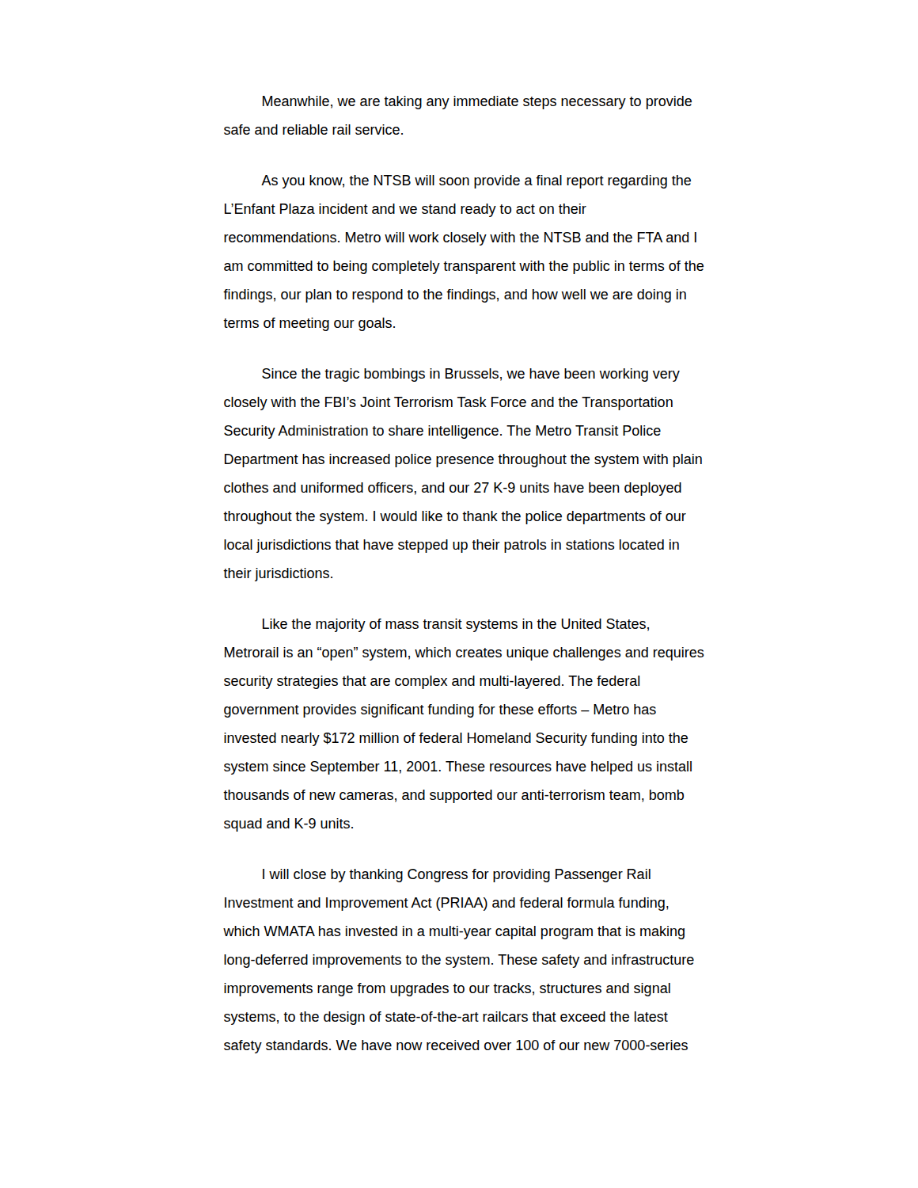Meanwhile, we are taking any immediate steps necessary to provide safe and reliable rail service.
As you know, the NTSB will soon provide a final report regarding the L’Enfant Plaza incident and we stand ready to act on their recommendations. Metro will work closely with the NTSB and the FTA and I am committed to being completely transparent with the public in terms of the findings, our plan to respond to the findings, and how well we are doing in terms of meeting our goals.
Since the tragic bombings in Brussels, we have been working very closely with the FBI’s Joint Terrorism Task Force and the Transportation Security Administration to share intelligence. The Metro Transit Police Department has increased police presence throughout the system with plain clothes and uniformed officers, and our 27 K-9 units have been deployed throughout the system. I would like to thank the police departments of our local jurisdictions that have stepped up their patrols in stations located in their jurisdictions.
Like the majority of mass transit systems in the United States, Metrorail is an “open” system, which creates unique challenges and requires security strategies that are complex and multi-layered. The federal government provides significant funding for these efforts – Metro has invested nearly $172 million of federal Homeland Security funding into the system since September 11, 2001. These resources have helped us install thousands of new cameras, and supported our anti-terrorism team, bomb squad and K-9 units.
I will close by thanking Congress for providing Passenger Rail Investment and Improvement Act (PRIAA) and federal formula funding, which WMATA has invested in a multi-year capital program that is making long-deferred improvements to the system. These safety and infrastructure improvements range from upgrades to our tracks, structures and signal systems, to the design of state-of-the-art railcars that exceed the latest safety standards. We have now received over 100 of our new 7000-series